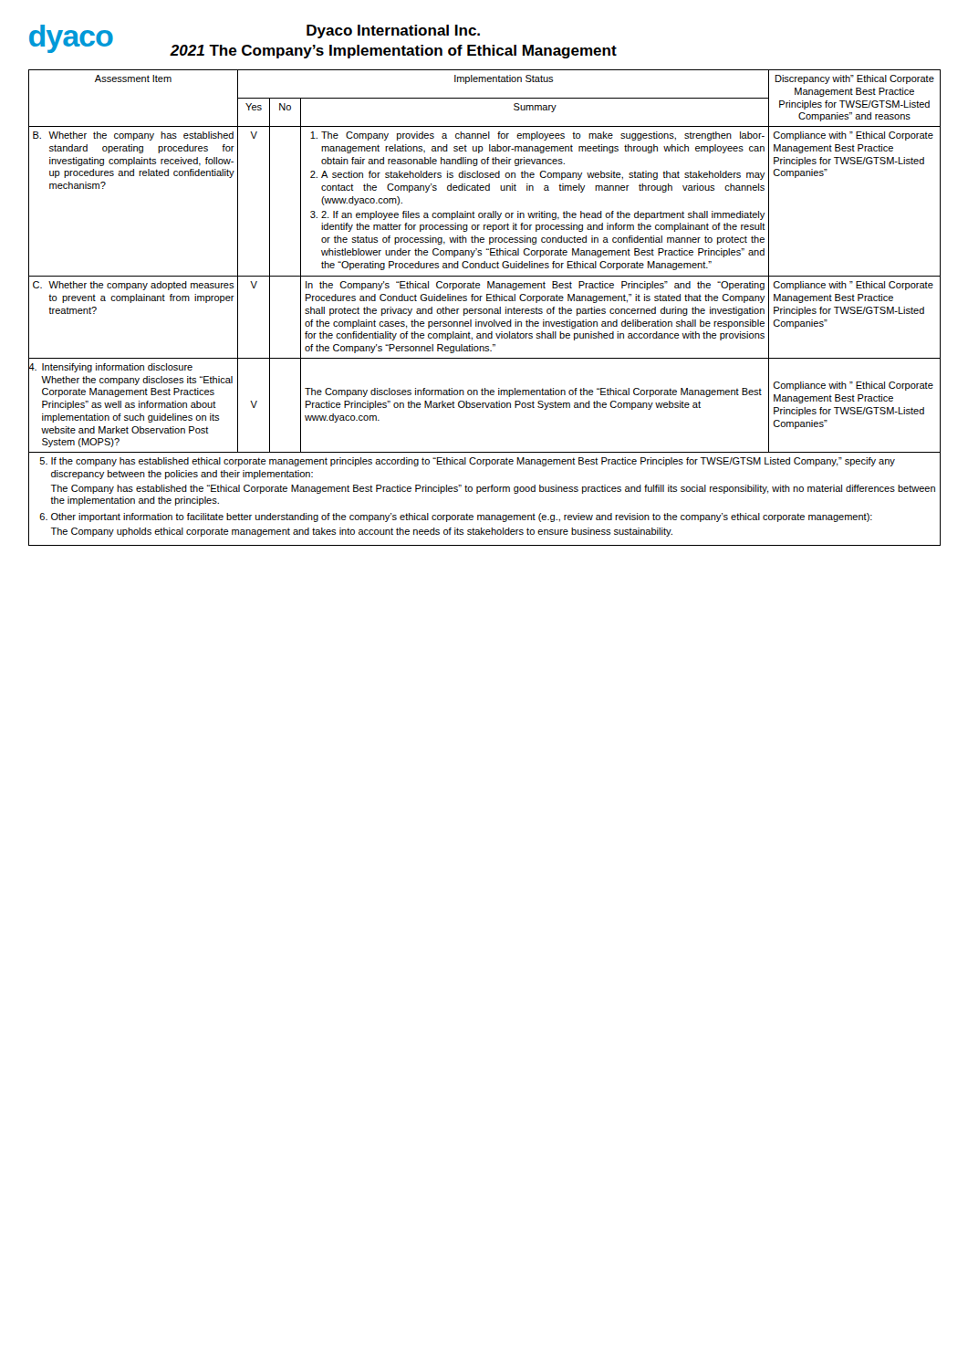dyaco
Dyaco International Inc.
2021 The Company’s Implementation of Ethical Management
| Assessment Item | Implementation Status | Discrepancy with” Ethical Corporate Management Best Practice Principles for TWSE/GTSM-Listed Companies” and reasons |
| --- | --- | --- |
| Yes | No | Summary |
| B. Whether the company has established standard operating procedures for investigating complaints received, follow-up procedures and related confidentiality mechanism? | V | | The Company provides a channel for employees to make suggestions, strengthen labor-management relations, and set up labor-management meetings through which employees can obtain fair and reasonable handling of their grievances. A section for stakeholders is disclosed on the Company website, stating that stakeholders may contact the Company’s dedicated unit in a timely manner through various channels (www.dyaco.com). 2. If an employee files a complaint orally or in writing, the head of the department shall immediately identify the matter for processing or report it for processing and inform the complainant of the result or the status of processing, with the processing conducted in a confidential manner to protect the whistleblower under the Company’s “Ethical Corporate Management Best Practice Principles” and the “Operating Procedures and Conduct Guidelines for Ethical Corporate Management.” | Compliance with ” Ethical Corporate Management Best Practice Principles for TWSE/GTSM-Listed Companies” |
| C. Whether the company adopted measures to prevent a complainant from improper treatment? | V | | In the Company's “Ethical Corporate Management Best Practice Principles” and the “Operating Procedures and Conduct Guidelines for Ethical Corporate Management,” it is stated that the Company shall protect the privacy and other personal interests of the parties concerned during the investigation of the complaint cases, the personnel involved in the investigation and deliberation shall be responsible for the confidentiality of the complaint, and violators shall be punished in accordance with the provisions of the Company's “Personnel Regulations.” | Compliance with ” Ethical Corporate Management Best Practice Principles for TWSE/GTSM-Listed Companies” |
| 4. Intensifying information disclosure Whether the company discloses its “Ethical Corporate Management Best Practices Principles” as well as information about implementation of such guidelines on its website and Market Observation Post System (MOPS)? | V | | The Company discloses information on the implementation of the “Ethical Corporate Management Best Practice Principles” on the Market Observation Post System and the Company website at www.dyaco.com. | Compliance with ” Ethical Corporate Management Best Practice Principles for TWSE/GTSM-Listed Companies” |
| If the company has established ethical corporate management principles according to “Ethical Corporate Management Best Practice Principles for TWSE/GTSM Listed Company,” specify any discrepancy between the policies and their implementation: The Company has established the “Ethical Corporate Management Best Practice Principles” to perform good business practices and fulfill its social responsibility, with no material differences between the implementation and the principles. Other important information to facilitate better understanding of the company’s ethical corporate management (e.g., review and revision to the company’s ethical corporate management): The Company upholds ethical corporate management and takes into account the needs of its stakeholders to ensure business sustainability. |